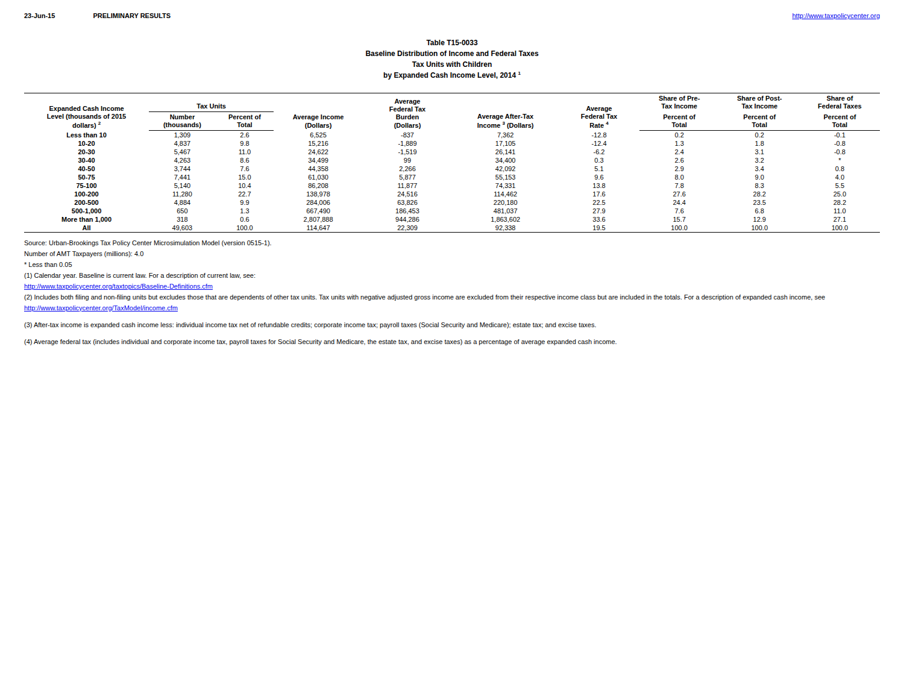23-Jun-15 PRELIMINARY RESULTS
http://www.taxpolicycenter.org
Table T15-0033
Baseline Distribution of Income and Federal Taxes
Tax Units with Children
by Expanded Cash Income Level, 2014 1
| Expanded Cash Income Level (thousands of 2015 dollars) 2 | Tax Units | Average Income (Dollars) | Average Federal Tax Burden (Dollars) | Average After-Tax Income 3 (Dollars) | Average Federal Tax Rate 4 | Share of Pre- Tax Income | Share of Post- Tax Income | Share of Federal Taxes |
| --- | --- | --- | --- | --- | --- | --- | --- | --- |
| Number (thousands) | Percent of Total | Percent of Total | Percent of Total | Percent of Total |
| Less than 10 | 1,309 | 2.6 | 6,525 | -837 | 7,362 | -12.8 | 0.2 | 0.2 | -0.1 |
| 10-20 | 4,837 | 9.8 | 15,216 | -1,889 | 17,105 | -12.4 | 1.3 | 1.8 | -0.8 |
| 20-30 | 5,467 | 11.0 | 24,622 | -1,519 | 26,141 | -6.2 | 2.4 | 3.1 | -0.8 |
| 30-40 | 4,263 | 8.6 | 34,499 | 99 | 34,400 | 0.3 | 2.6 | 3.2 | * |
| 40-50 | 3,744 | 7.6 | 44,358 | 2,266 | 42,092 | 5.1 | 2.9 | 3.4 | 0.8 |
| 50-75 | 7,441 | 15.0 | 61,030 | 5,877 | 55,153 | 9.6 | 8.0 | 9.0 | 4.0 |
| 75-100 | 5,140 | 10.4 | 86,208 | 11,877 | 74,331 | 13.8 | 7.8 | 8.3 | 5.5 |
| 100-200 | 11,280 | 22.7 | 138,978 | 24,516 | 114,462 | 17.6 | 27.6 | 28.2 | 25.0 |
| 200-500 | 4,884 | 9.9 | 284,006 | 63,826 | 220,180 | 22.5 | 24.4 | 23.5 | 28.2 |
| 500-1,000 | 650 | 1.3 | 667,490 | 186,453 | 481,037 | 27.9 | 7.6 | 6.8 | 11.0 |
| More than 1,000 | 318 | 0.6 | 2,807,888 | 944,286 | 1,863,602 | 33.6 | 15.7 | 12.9 | 27.1 |
| All | 49,603 | 100.0 | 114,647 | 22,309 | 92,338 | 19.5 | 100.0 | 100.0 | 100.0 |
Source: Urban-Brookings Tax Policy Center Microsimulation Model (version 0515-1).
Number of AMT Taxpayers (millions): 4.0
* Less than 0.05
(1) Calendar year. Baseline is current law. For a description of current law, see:
http://www.taxpolicycenter.org/taxtopics/Baseline-Definitions.cfm
(2) Includes both filing and non-filing units but excludes those that are dependents of other tax units. Tax units with negative adjusted gross income are excluded from their respective income class but are included in the totals. For a description of expanded cash income, see
http://www.taxpolicycenter.org/TaxModel/income.cfm
(3) After-tax income is expanded cash income less: individual income tax net of refundable credits; corporate income tax; payroll taxes (Social Security and Medicare); estate tax; and excise taxes.
(4) Average federal tax (includes individual and corporate income tax, payroll taxes for Social Security and Medicare, the estate tax, and excise taxes) as a percentage of average expanded cash income.